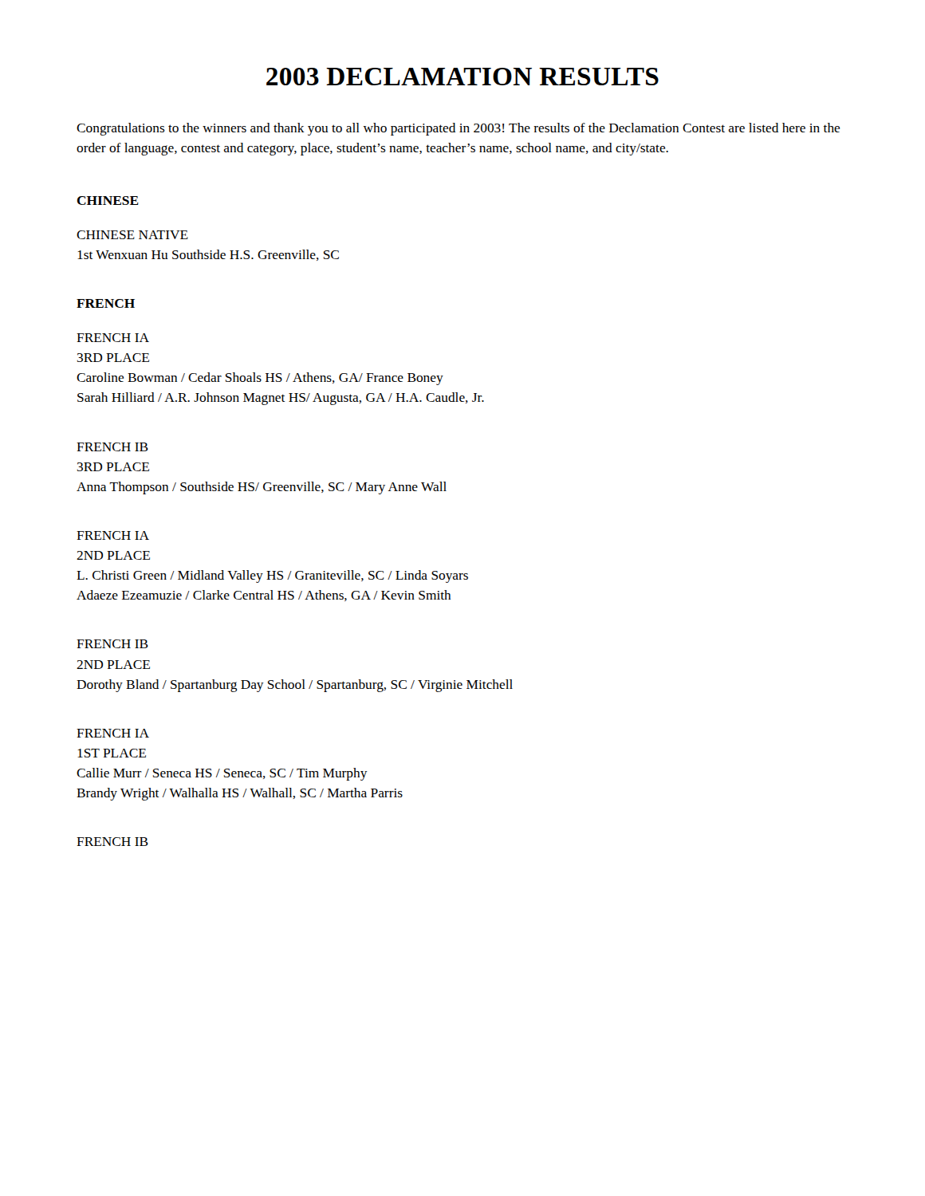2003 DECLAMATION RESULTS
Congratulations to the winners and thank you to all who participated in 2003! The results of the Declamation Contest are listed here in the order of language, contest and category, place, student’s name, teacher’s name, school name, and city/state.
CHINESE
CHINESE NATIVE
1st Wenxuan Hu Southside H.S. Greenville, SC
FRENCH
FRENCH IA
3RD PLACE
Caroline Bowman / Cedar Shoals HS / Athens, GA/ France Boney
Sarah Hilliard / A.R. Johnson Magnet HS/ Augusta, GA / H.A. Caudle, Jr.
FRENCH IB
3RD PLACE
Anna Thompson / Southside HS/ Greenville, SC / Mary Anne Wall
FRENCH IA
2ND PLACE
L. Christi Green / Midland Valley HS / Graniteville, SC / Linda Soyars
Adaeze Ezeamuzie / Clarke Central HS / Athens, GA / Kevin Smith
FRENCH IB
2ND PLACE
Dorothy Bland / Spartanburg Day School / Spartanburg, SC / Virginie Mitchell
FRENCH IA
1ST PLACE
Callie Murr / Seneca HS / Seneca, SC / Tim Murphy
Brandy Wright / Walhalla HS / Walhall, SC / Martha Parris
FRENCH IB